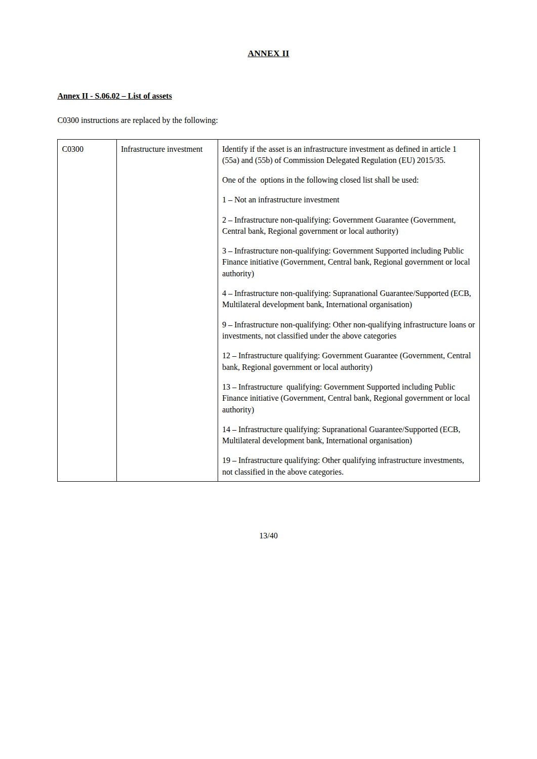ANNEX II
Annex II - S.06.02 – List of assets
C0300 instructions are replaced by the following:
| C0300 | Infrastructure investment | Identify if the asset is an infrastructure investment as defined in article 1 (55a) and (55b) of Commission Delegated Regulation (EU) 2015/35. One of the options in the following closed list shall be used: 1 – Not an infrastructure investment 2 – Infrastructure non-qualifying: Government Guarantee (Government, Central bank, Regional government or local authority) 3 – Infrastructure non-qualifying: Government Supported including Public Finance initiative (Government, Central bank, Regional government or local authority) 4 – Infrastructure non-qualifying: Supranational Guarantee/Supported (ECB, Multilateral development bank, International organisation) 9 – Infrastructure non-qualifying: Other non-qualifying infrastructure loans or investments, not classified under the above categories 12 – Infrastructure qualifying: Government Guarantee (Government, Central bank, Regional government or local authority) 13 – Infrastructure qualifying: Government Supported including Public Finance initiative (Government, Central bank, Regional government or local authority) 14 – Infrastructure qualifying: Supranational Guarantee/Supported (ECB, Multilateral development bank, International organisation) 19 – Infrastructure qualifying: Other qualifying infrastructure investments, not classified in the above categories. |
13/40